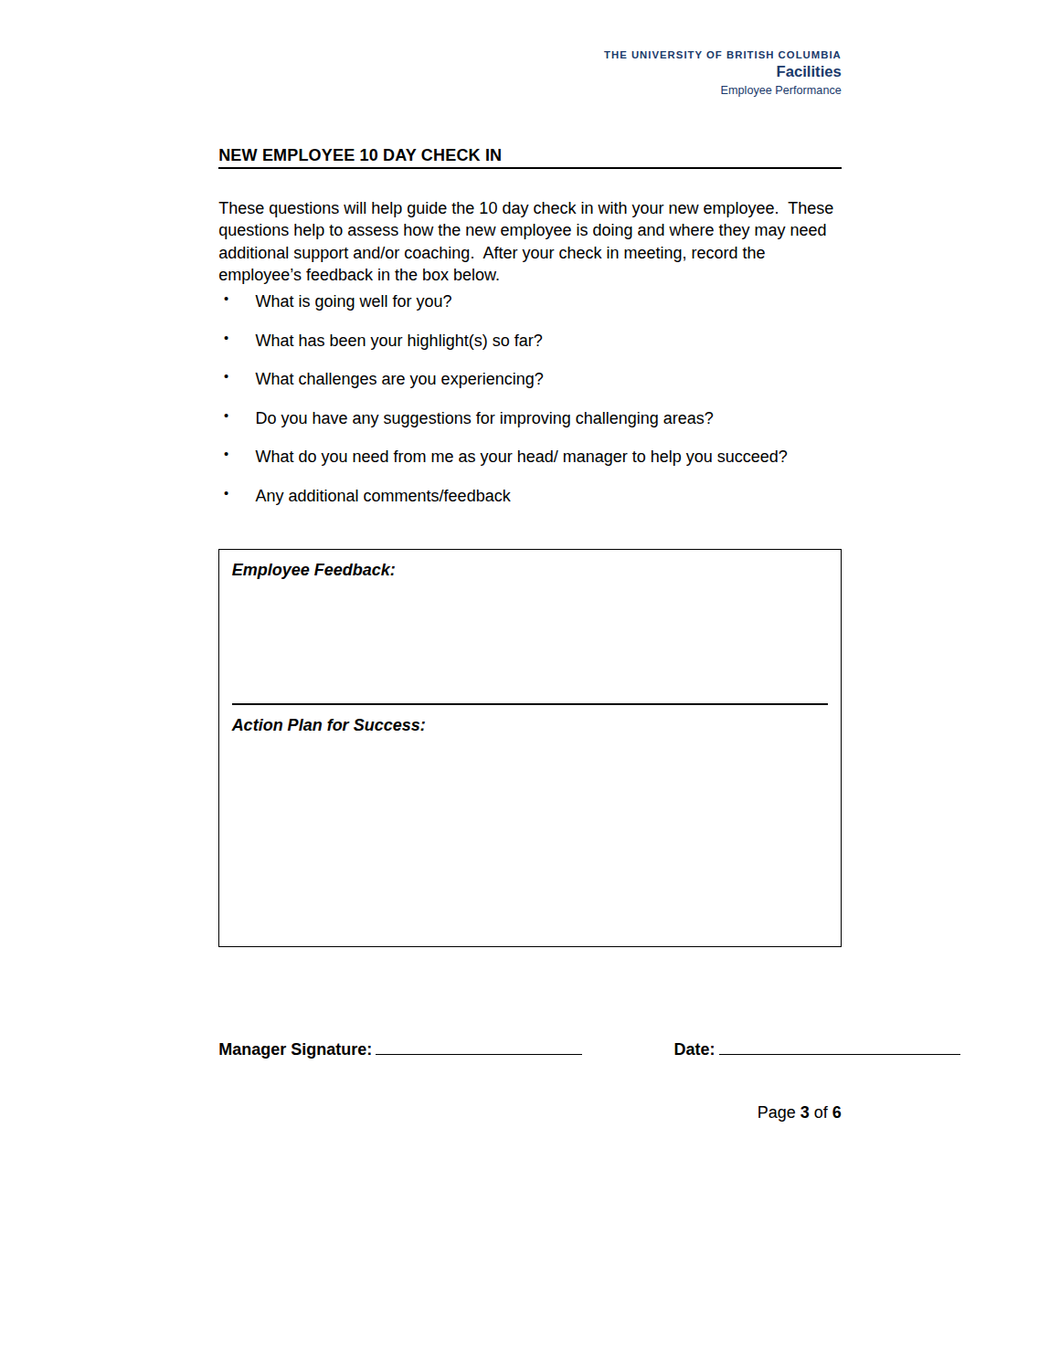The University of British Columbia
Facilities
Employee Performance
NEW EMPLOYEE 10 DAY CHECK IN
These questions will help guide the 10 day check in with your new employee. These questions help to assess how the new employee is doing and where they may need additional support and/or coaching. After your check in meeting, record the employee’s feedback in the box below.
What is going well for you?
What has been your highlight(s) so far?
What challenges are you experiencing?
Do you have any suggestions for improving challenging areas?
What do you need from me as your head/ manager to help you succeed?
Any additional comments/feedback
Employee Feedback:
Action Plan for Success:
Manager Signature: Date:
Page 3 of 6